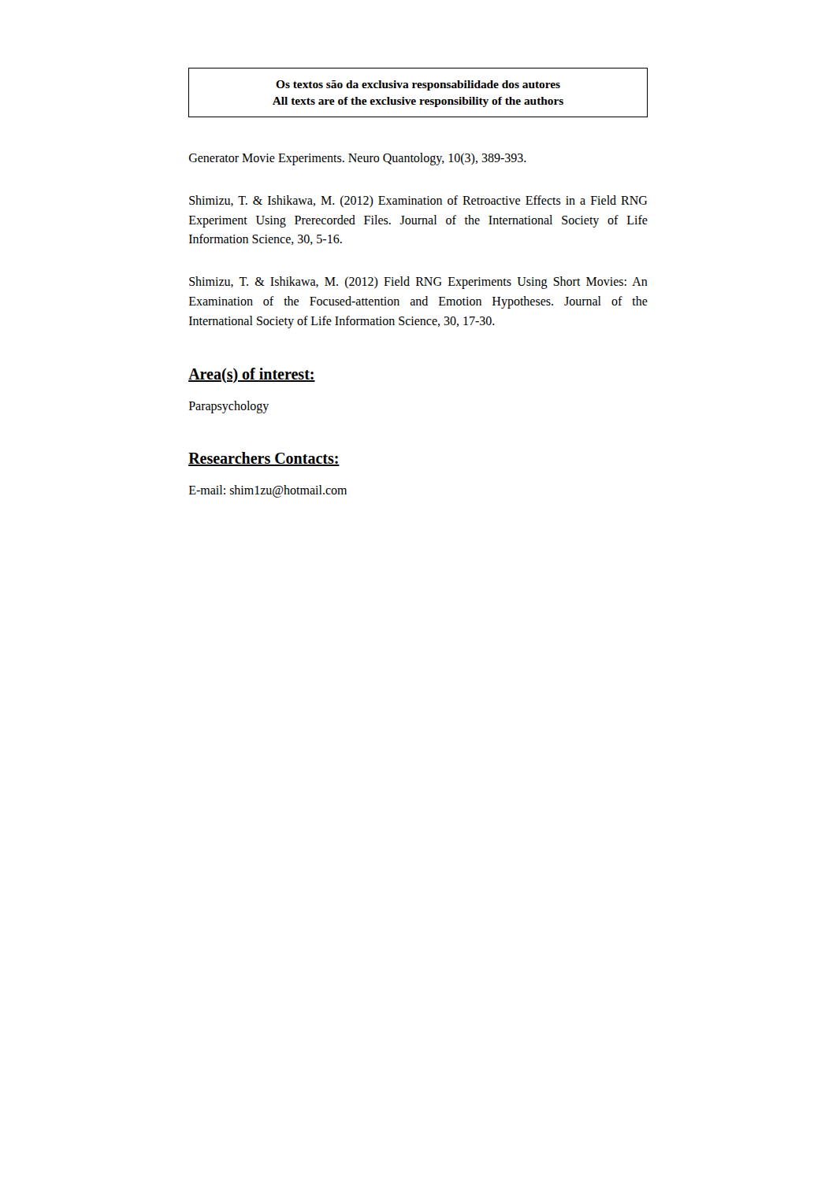Os textos são da exclusiva responsabilidade dos autores
All texts are of the exclusive responsibility of the authors
Generator Movie Experiments. Neuro Quantology, 10(3), 389-393.
Shimizu, T. & Ishikawa, M. (2012) Examination of Retroactive Effects in a Field RNG Experiment Using Prerecorded Files. Journal of the International Society of Life Information Science, 30, 5-16.
Shimizu, T. & Ishikawa, M. (2012) Field RNG Experiments Using Short Movies: An Examination of the Focused-attention and Emotion Hypotheses. Journal of the International Society of Life Information Science, 30, 17-30.
Area(s) of interest:
Parapsychology
Researchers Contacts:
E-mail: shim1zu@hotmail.com